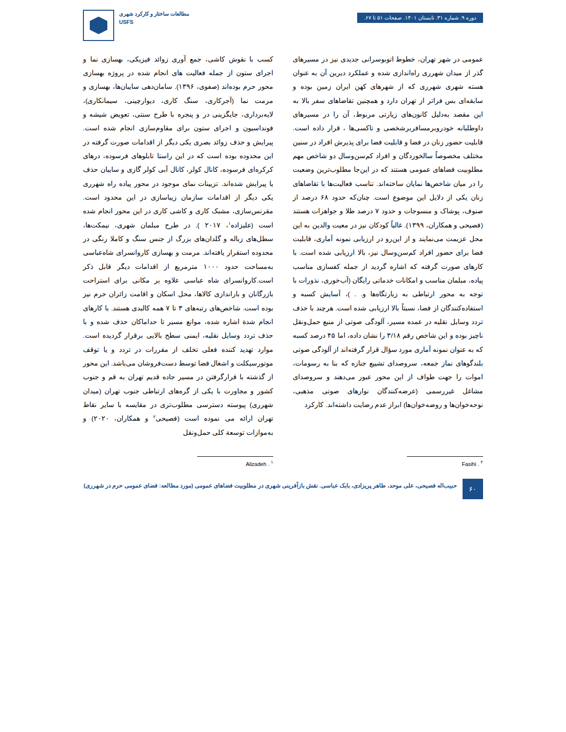دوره ۹. شماره ۳۱. تابستان ۱۴۰۱. صفحات ۵۱ تا ۶۷.
مطالعات ساختار و کارکرد شهری
USFS
عمومی در شهر تهران، خطوط اتوبوسرانی جدیدی نیز در مسیرهای گذر از میدان شهرری راه‌اندازی شده و عملکرد دیرین آن به عنوان هسته شهری شهرری که از شهرهای کهن ایران زمین بوده و سابقه‌ای بس فراتر از تهران دارد و همچنین تقاضاهای سفر بالا به این مقصد به‌دلیل کانون‌های زیارتی مربوط، آن را در مسیرهای داوطلبانه خودروبرمسافربرشخصی و تاکسی‌ها ، قرار داده است. قابلیت حضور زنان در فضا و قابلیت فضا برای پذیرش افراد در سنین مختلف مخصوصاً سالخوردگان و افراد کم‌سن‌وسال دو شاخص مهم مطلوبیت فضاهای عمومی هستند که در این‌جا مطلوب‌ترین وضعیت را در میان شاخص‌ها نمایان ساخته‌اند. تناسب فعالیت‌ها با تقاضاهای زنان یکی از دلایل این موضوع است. چنان‌که حدود ۶۸ درصد از صنوف، پوشاک و منسوجات و حدود ۷ درصد طلا و جواهرات هستند (فصیحی و همکاران، ۱۳۹۹). غالباً کودکان نیز در معیت والدین به این محل عزیمت می‌نمایند و از این‌رو در ارزیابی نمونه آماری، قابلیت فضا برای حضور افراد کم‌سن‌وسال نیز، بالا ارزیابی شده است. با کارهای صورت گرفته که اشاره گردید از جمله کفسازی مناسب پیاده، مبلمان مناسب و امکانات خدماتی رایگان (آب‌خوری، نذورات با توجه به محور ارتباطی به زیارتگاه‌ها و. . )، آسایش کسبه و استفاده‌کنندگان از فضا، نسبتاً بالا ارزیابی شده است. هرچند با حذف تردد وسایل نقلیه در عمده مسیر، آلودگی صوتی از منبع حمل‌ونقل ناچیز بوده و این شاخص رقم ۳/۱۸ را نشان داده، اما ۴۵ درصد کسبه که به عنوان نمونه آماری مورد سؤال قرار گرفته‌اند از آلودگی صوتی بلندگوهای نماز جمعه، سروصدای تشییع جنازه که بنا به رسومات، اموات را جهت طواف از این محور عبور می‌دهند و سروصدای مشاغل غیررسمی (عرضه‌کنندگان نوارهای صوتی مذهبی، نوحه‌خوان‌ها و روضه‌خوان‌ها) ابراز عدم رضایت داشته‌اند. کارکرد
کسب با نقوش کاشی، جمع آوری زوائد فیزیکی، بهسازی نما و اجرای ستون از جمله فعالیت های انجام شده در پروژه بهسازی محور حرم بوده‌اند (صفوی، ۱۳۹۶). سامان‌دهی سایبان‌ها، بهسازی و مرمت نما (آجرکاری، سنگ کاری، دیوارچینی، سیمانکاری)، لایه‌برداری، جایگزینی در و پنجره با طرح سنتی، تعویض شیشه و فونداسیون و اجرای ستون برای مقاوم‌سازی انجام شده است. پیرایش و حذف زوائد بصری یکی دیگر از اقدامات صورت گرفته در این محدوده بوده است که در این راستا تابلوهای فرسوده، درهای کرکره‌ای فرسوده، کانال کولر، کانال آبی کولر گازی و سایبان حذف یا پیرایش شده‌اند. تزیینات نمای موجود در محور پیاده راه شهرری یکی دیگر از اقدامات سازمان زیباسازی در این محدود است. مقرنس‌سازی، مشبک کاری و کاشی کاری در این محور انجام شده است (علیزاده۱، ۲۰۱۷ ). در طرح مبلمان شهری، نیمکت‌ها، سطل‌های زباله و گلدان‌های بزرگ از جنس سنگ و کاملا رنگی در محدوده استقرار یافته‌اند. مرمت و بهسازی کاروانسرای شاه‌عباسی به‌مساحت حدود ۱۰۰۰ مترمربع از اقدامات دیگر قابل ذکر است.کاروانسرای شاه عباسی علاوه بر مکانی برای استراحت بازرگانان و باراندازی کالاها، محل اسکان و اقامت زائران حرم نیز بوده است. شاخص‌های رتبه‌های ۳ تا ۷ همه کالبدی هستند. با کارهای انجام شدة اشاره شده، موانع مسیر تا حداماکان حذف شده و با حذف تردد وسایل نقلیه، ایمنی سطح بالایی برقرار گردیده است. موارد تهدید کننده فعلی تخلف از مقررات در تردد و یا توقف موتورسیکلت و اشغال فضا توسط دست‌فروشان می‌باشد. این محور از گذشته با قرارگرفتن در مسیر جاده قدیم تهران به قم و جنوب کشور و مجاورت با یکی از گره‌های ارتباطی جنوب تهران (میدان شهرری) پیوسته دسترسی مطلوب‌تری در مقایسه با سایر نقاط تهران ارائه می نموده است (فصیحی۲ و همکاران، ۲۰۲۰) و به‌موازات توسعة کلی حمل‌ونقل
۲ . Fasihi
۱ . Alizadeh
۶۰
حبیب‌اله فصیحی، علی موحد، طاهر پریزادی، بابک عباسی. نقش بازآفرینی شهری در مطلوبیت فضاهای عمومی (مورد مطالعه: فضای عمومی حرم در شهرری)